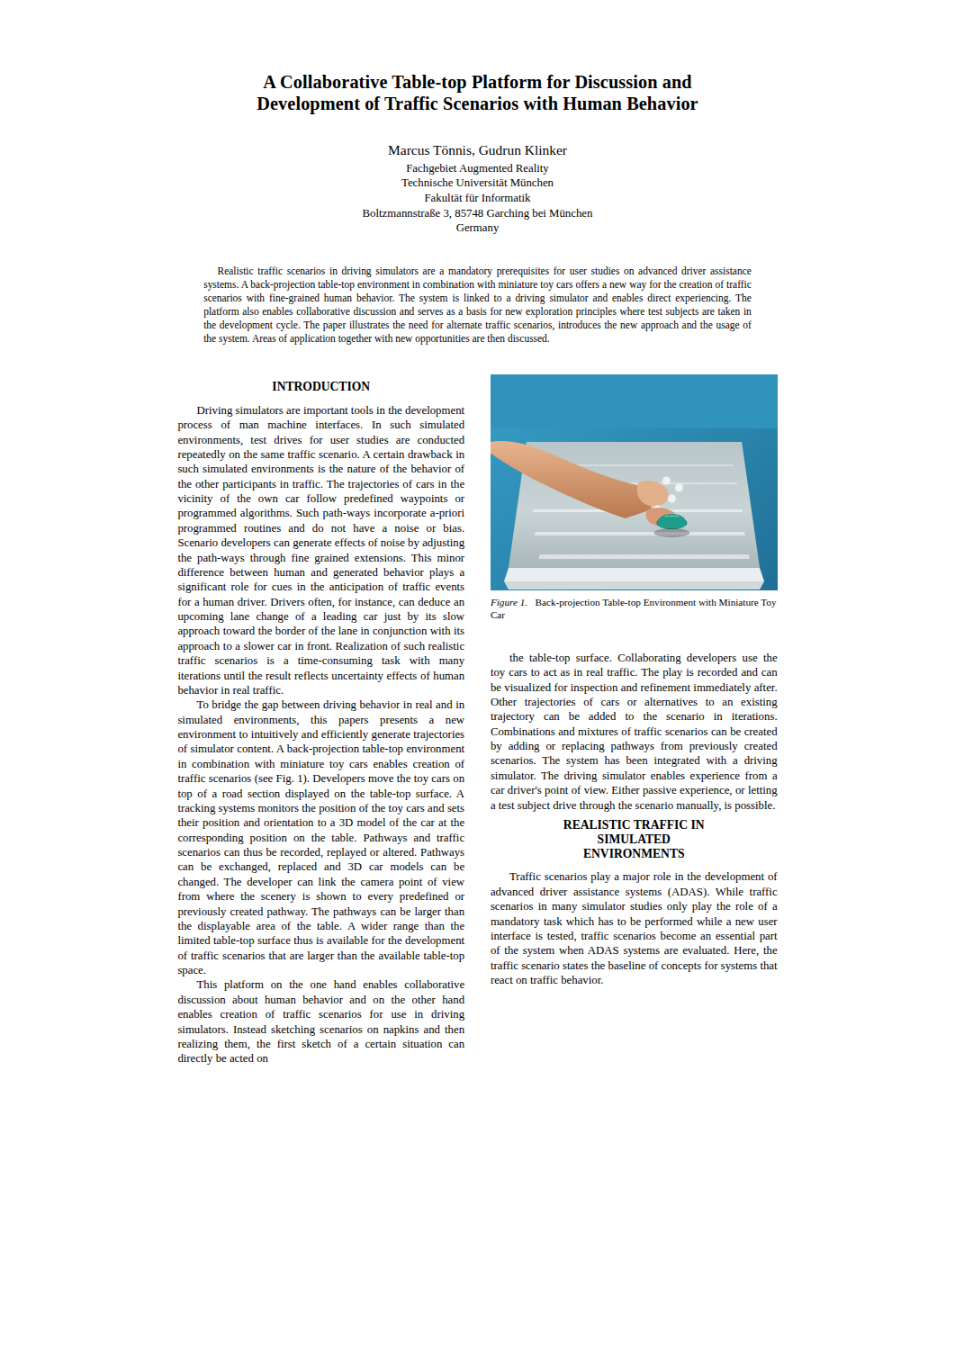A Collaborative Table-top Platform for Discussion and
Development of Traffic Scenarios with Human Behavior
Marcus Tönnis, Gudrun Klinker
Fachgebiet Augmented Reality
Technische Universität München
Fakultät für Informatik
Boltzmannstraße 3, 85748 Garching bei München
Germany
Realistic traffic scenarios in driving simulators are a mandatory prerequisites for user studies on advanced driver assistance systems. A back-projection table-top environment in combination with miniature toy cars offers a new way for the creation of traffic scenarios with fine-grained human behavior. The system is linked to a driving simulator and enables direct experiencing. The platform also enables collaborative discussion and serves as a basis for new exploration principles where test subjects are taken in the development cycle. The paper illustrates the need for alternate traffic scenarios, introduces the new approach and the usage of the system. Areas of application together with new opportunities are then discussed.
INTRODUCTION
Driving simulators are important tools in the development process of man machine interfaces. In such simulated environments, test drives for user studies are conducted repeatedly on the same traffic scenario. A certain drawback in such simulated environments is the nature of the behavior of the other participants in traffic. The trajectories of cars in the vicinity of the own car follow predefined waypoints or programmed algorithms. Such path-ways incorporate a-priori programmed routines and do not have a noise or bias. Scenario developers can generate effects of noise by adjusting the path-ways through fine grained extensions. This minor difference between human and generated behavior plays a significant role for cues in the anticipation of traffic events for a human driver. Drivers often, for instance, can deduce an upcoming lane change of a leading car just by its slow approach toward the border of the lane in conjunction with its approach to a slower car in front. Realization of such realistic traffic scenarios is a time-consuming task with many iterations until the result reflects uncertainty effects of human behavior in real traffic.
To bridge the gap between driving behavior in real and in simulated environments, this papers presents a new environment to intuitively and efficiently generate trajectories of simulator content. A back-projection table-top environment in combination with miniature toy cars enables creation of traffic scenarios (see Fig. 1). Developers move the toy cars on top of a road section displayed on the table-top surface. A tracking systems monitors the position of the toy cars and sets their position and orientation to a 3D model of the car at the corresponding position on the table. Pathways and traffic scenarios can thus be recorded, replayed or altered. Pathways can be exchanged, replaced and 3D car models can be changed. The developer can link the camera point of view from where the scenery is shown to every predefined or previously created pathway. The pathways can be larger than the displayable area of the table. A wider range than the limited table-top surface thus is available for the development of traffic scenarios that are larger than the available table-top space.
This platform on the one hand enables collaborative discussion about human behavior and on the other hand enables creation of traffic scenarios for use in driving simulators. Instead sketching scenarios on napkins and then realizing them, the first sketch of a certain situation can directly be acted on
Figure 1. Back-projection Table-top Environment with Miniature Toy Car
the table-top surface. Collaborating developers use the toy cars to act as in real traffic. The play is recorded and can be visualized for inspection and refinement immediately after. Other trajectories of cars or alternatives to an existing trajectory can be added to the scenario in iterations. Combinations and mixtures of traffic scenarios can be created by adding or replacing pathways from previously created scenarios. The system has been integrated with a driving simulator. The driving simulator enables experience from a car driver's point of view. Either passive experience, or letting a test subject drive through the scenario manually, is possible.
REALISTIC TRAFFIC IN
SIMULATED
ENVIRONMENTS
Traffic scenarios play a major role in the development of advanced driver assistance systems (ADAS). While traffic scenarios in many simulator studies only play the role of a mandatory task which has to be performed while a new user interface is tested, traffic scenarios become an essential part of the system when ADAS systems are evaluated. Here, the traffic scenario states the baseline of concepts for systems that react on traffic behavior.